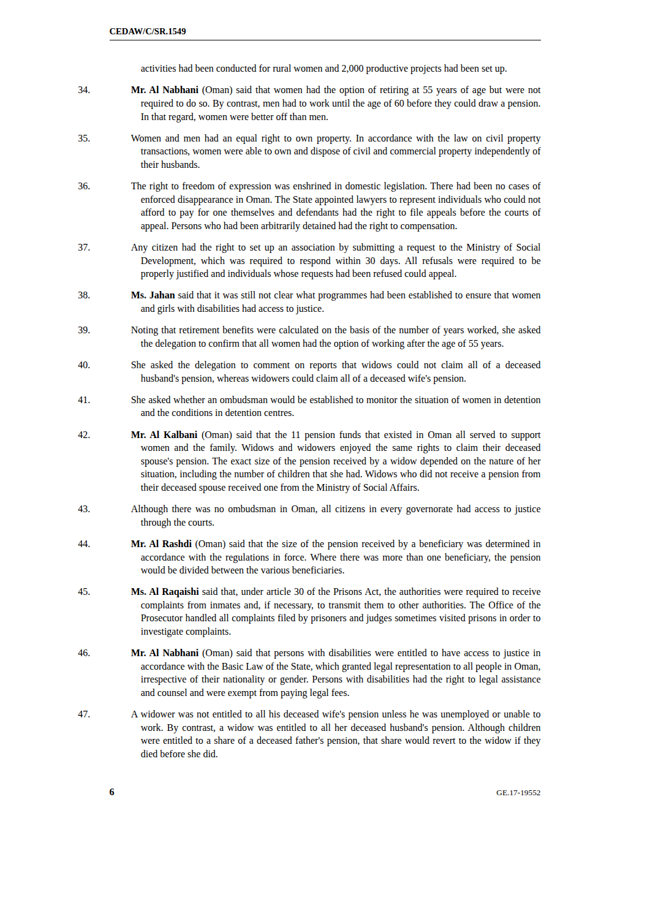CEDAW/C/SR.1549
activities had been conducted for rural women and 2,000 productive projects had been set up.
34. Mr. Al Nabhani (Oman) said that women had the option of retiring at 55 years of age but were not required to do so. By contrast, men had to work until the age of 60 before they could draw a pension. In that regard, women were better off than men.
35. Women and men had an equal right to own property. In accordance with the law on civil property transactions, women were able to own and dispose of civil and commercial property independently of their husbands.
36. The right to freedom of expression was enshrined in domestic legislation. There had been no cases of enforced disappearance in Oman. The State appointed lawyers to represent individuals who could not afford to pay for one themselves and defendants had the right to file appeals before the courts of appeal. Persons who had been arbitrarily detained had the right to compensation.
37. Any citizen had the right to set up an association by submitting a request to the Ministry of Social Development, which was required to respond within 30 days. All refusals were required to be properly justified and individuals whose requests had been refused could appeal.
38. Ms. Jahan said that it was still not clear what programmes had been established to ensure that women and girls with disabilities had access to justice.
39. Noting that retirement benefits were calculated on the basis of the number of years worked, she asked the delegation to confirm that all women had the option of working after the age of 55 years.
40. She asked the delegation to comment on reports that widows could not claim all of a deceased husband's pension, whereas widowers could claim all of a deceased wife's pension.
41. She asked whether an ombudsman would be established to monitor the situation of women in detention and the conditions in detention centres.
42. Mr. Al Kalbani (Oman) said that the 11 pension funds that existed in Oman all served to support women and the family. Widows and widowers enjoyed the same rights to claim their deceased spouse's pension. The exact size of the pension received by a widow depended on the nature of her situation, including the number of children that she had. Widows who did not receive a pension from their deceased spouse received one from the Ministry of Social Affairs.
43. Although there was no ombudsman in Oman, all citizens in every governorate had access to justice through the courts.
44. Mr. Al Rashdi (Oman) said that the size of the pension received by a beneficiary was determined in accordance with the regulations in force. Where there was more than one beneficiary, the pension would be divided between the various beneficiaries.
45. Ms. Al Raqaishi said that, under article 30 of the Prisons Act, the authorities were required to receive complaints from inmates and, if necessary, to transmit them to other authorities. The Office of the Prosecutor handled all complaints filed by prisoners and judges sometimes visited prisons in order to investigate complaints.
46. Mr. Al Nabhani (Oman) said that persons with disabilities were entitled to have access to justice in accordance with the Basic Law of the State, which granted legal representation to all people in Oman, irrespective of their nationality or gender. Persons with disabilities had the right to legal assistance and counsel and were exempt from paying legal fees.
47. A widower was not entitled to all his deceased wife's pension unless he was unemployed or unable to work. By contrast, a widow was entitled to all her deceased husband's pension. Although children were entitled to a share of a deceased father's pension, that share would revert to the widow if they died before she did.
6 GE.17-19552